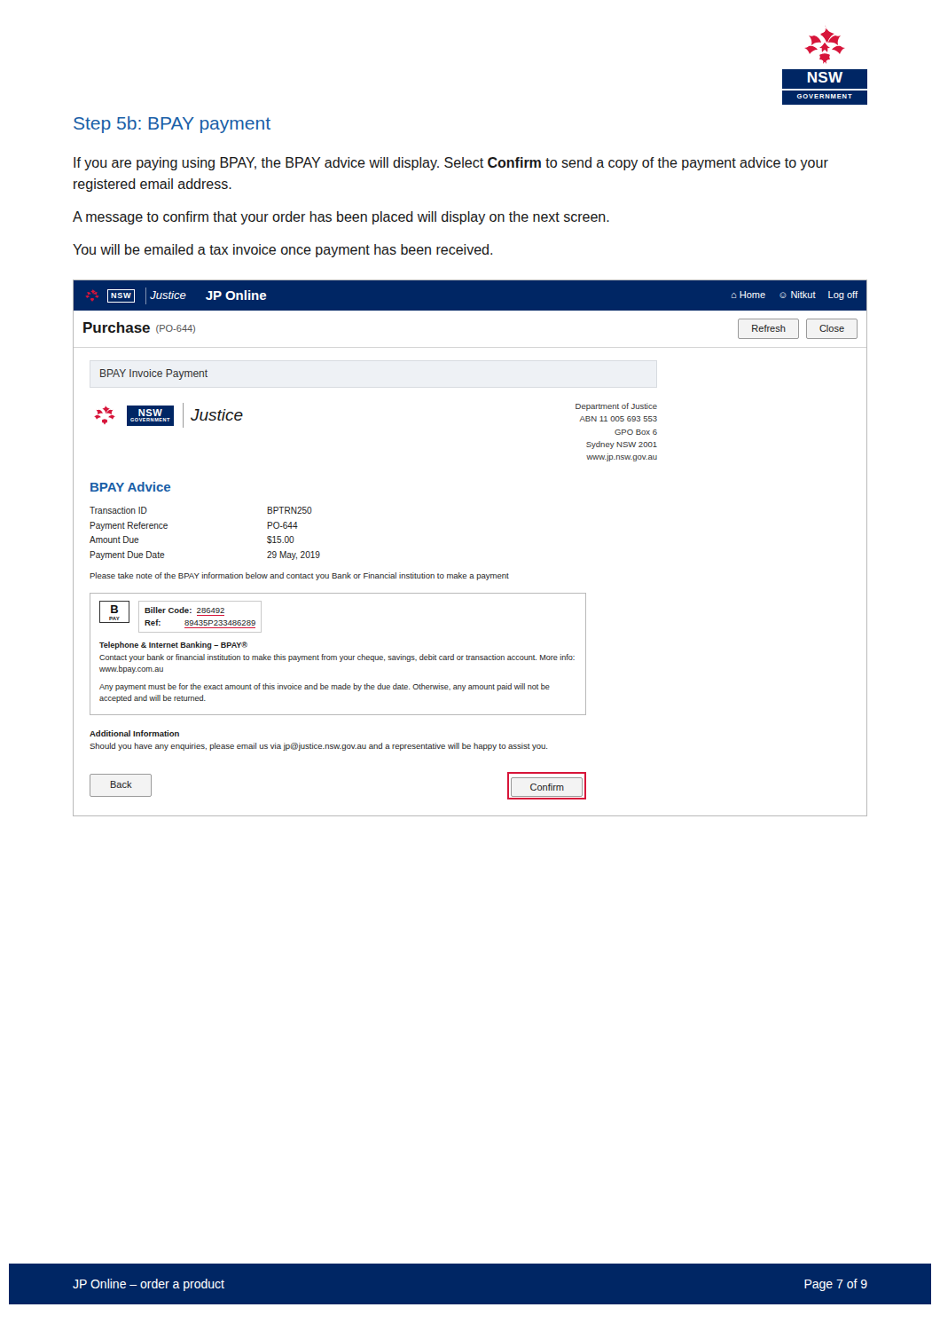NSW GOVERNMENT
Step 5b: BPAY payment
If you are paying using BPAY, the BPAY advice will display. Select Confirm to send a copy of the payment advice to your registered email address.
A message to confirm that your order has been placed will display on the next screen.
You will be emailed a tax invoice once payment has been received.
NSW
Justice JP Online
⌂ Home ☺ Nitkut Log off
Purchase (PO-644)
Refresh Close
BPAY Invoice Payment
NSWGOVERNMENT Justice
Department of Justice
ABN 11 005 693 553
GPO Box 6
Sydney NSW 2001
www.jp.nsw.gov.au
BPAY Advice
| Transaction ID | BPTRN250 |
| Payment Reference | PO-644 |
| Amount Due | $15.00 |
| Payment Due Date | 29 May, 2019 |
Please take note of the BPAY information below and contact you Bank or Financial institution to make a payment
BPAY
Biller Code: 286492
Ref: 89435P233486289
Telephone & Internet Banking – BPAY®
Contact your bank or financial institution to make this payment from your cheque, savings, debit card or transaction account. More info: www.bpay.com.au
Any payment must be for the exact amount of this invoice and be made by the due date. Otherwise, any amount paid will not be accepted and will be returned.
Additional Information
Should you have any enquiries, please email us via jp@justice.nsw.gov.au and a representative will be happy to assist you.
Back Confirm
JP Online – order a product Page 7 of 9